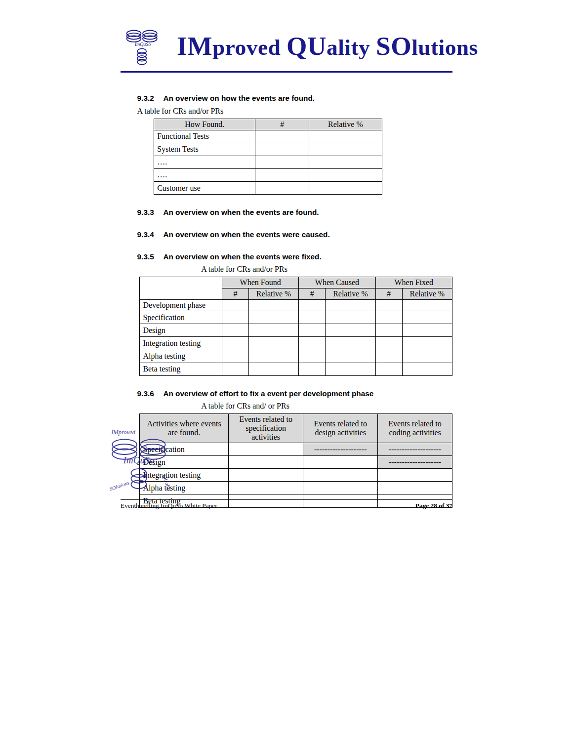ImQuSo
IMproved QUality SOlutions
9.3.2 An overview on how the events are found.
A table for CRs and/or PRs
| How Found. | # | Relative % |
| --- | --- | --- |
| Functional Tests | | |
| System Tests | | |
| …. | | |
| …. | | |
| Customer use | | |
9.3.3 An overview on when the events are found.
9.3.4 An overview on when the events were caused.
9.3.5 An overview on when the events were fixed.
A table for CRs and/or PRs
| | When Found | When Caused | When Fixed |
| --- | --- | --- | --- |
| # | Relative % | # | Relative % | # | Relative % |
| Development phase | | | | | | |
| Specification | | | | | | |
| Design | | | | | | |
| Integration testing | | | | | | |
| Alpha testing | | | | | | |
| Beta testing | | | | | | |
9.3.6 An overview of effort to fix a event per development phase
A table for CRs and/ or PRs
| Activities where events are found. | Events related to specification activities | Events related to design activities | Events related to coding activities |
| --- | --- | --- | --- |
| Specification | | -------------------- | -------------------- |
| Design | | | -------------------- |
| Integration testing | | | |
| Alpha testing | | | |
| Beta testing | | | |
ImQuSo IMproved SOlutions QUality
Eventhandling ImQuSo White Paper Page 28 of 37